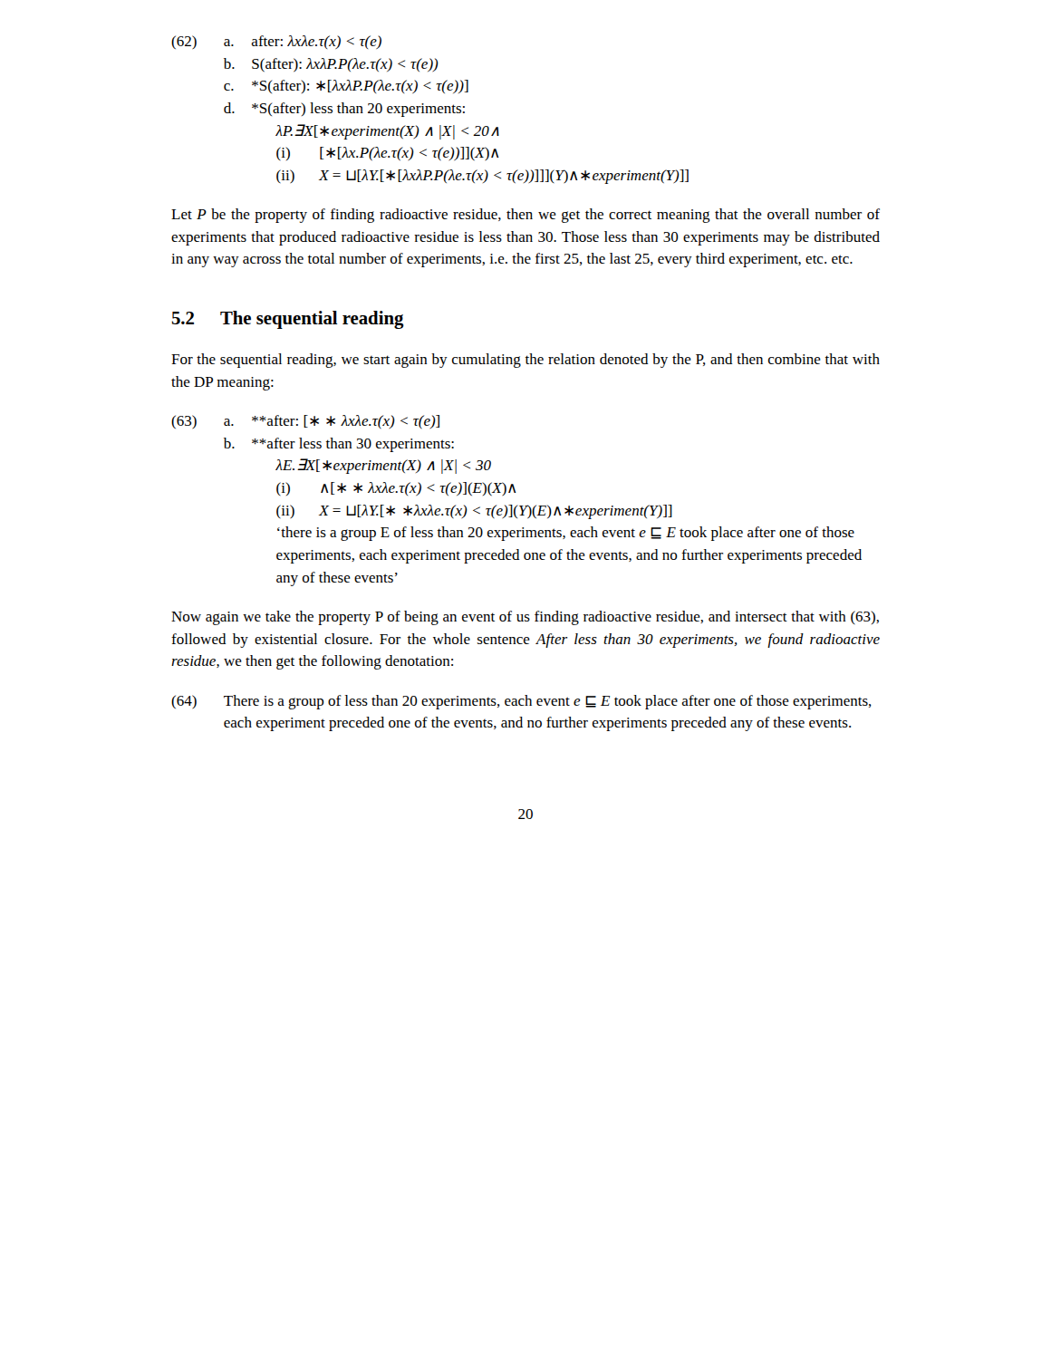(62)
a.
after: λxλe.τ(x) < τ(e)
b.
S(after): λxλP.P(λe.τ(x) < τ(e))
c.
*S(after): ∗[λxλP.P(λe.τ(x) < τ(e))]
d.
*S(after) less than 20 experiments:
λP.∃X[∗experiment(X) ∧ |X| < 20∧
(i)
[∗[λx.P(λe.τ(x) < τ(e))]](X)∧
(ii)
X = ⊔[λY.[∗[λxλP.P(λe.τ(x) < τ(e))]]](Y)∧∗experiment(Y)]]
Let P be the property of finding radioactive residue, then we get the correct meaning that the overall number of experiments that produced radioactive residue is less than 30. Those less than 30 experiments may be distributed in any way across the total number of experiments, i.e. the first 25, the last 25, every third experiment, etc. etc.
5.2 The sequential reading
For the sequential reading, we start again by cumulating the relation denoted by the P, and then combine that with the DP meaning:
(63)
a.
**after: [∗ ∗ λxλe.τ(x) < τ(e)]
b.
**after less than 30 experiments:
λE.∃X[∗experiment(X) ∧ |X| < 30
(i)
∧[∗ ∗ λxλe.τ(x) < τ(e)](E)(X)∧
(ii)
X = ⊔[λY.[∗ ∗λxλe.τ(x) < τ(e)](Y)(E)∧∗experiment(Y)]]
‘there is a group E of less than 20 experiments, each event e ⊑ E took place after one of those experiments, each experiment preceded one of the events, and no further experiments preceded any of these events’
Now again we take the property P of being an event of us finding radioactive residue, and intersect that with (63), followed by existential closure. For the whole sentence After less than 30 experiments, we found radioactive residue, we then get the following denotation:
(64)
There is a group of less than 20 experiments, each event e ⊑ E took place after one of those experiments, each experiment preceded one of the events, and no further experiments preceded any of these events.
20